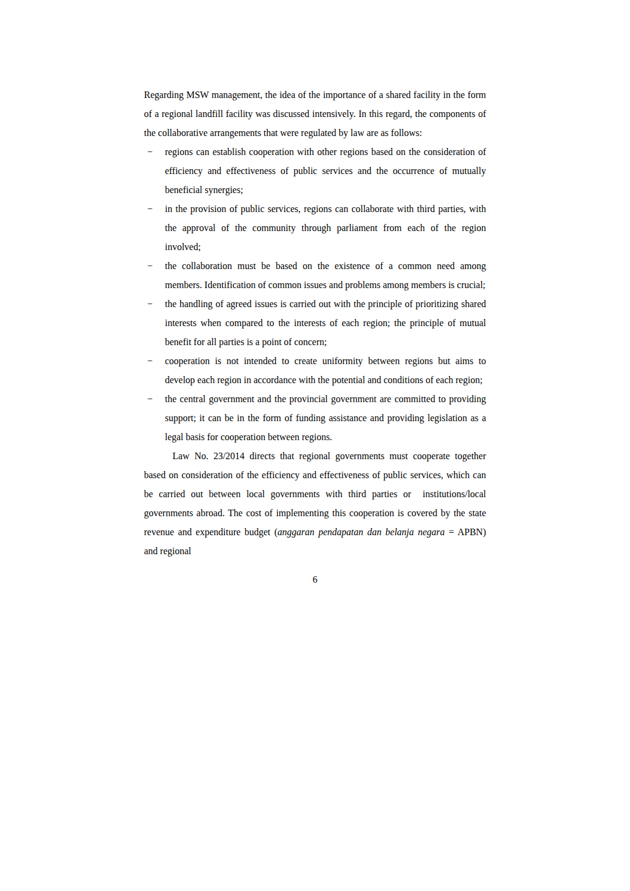Regarding MSW management, the idea of the importance of a shared facility in the form of a regional landfill facility was discussed intensively. In this regard, the components of the collaborative arrangements that were regulated by law are as follows:
regions can establish cooperation with other regions based on the consideration of efficiency and effectiveness of public services and the occurrence of mutually beneficial synergies;
in the provision of public services, regions can collaborate with third parties, with the approval of the community through parliament from each of the region involved;
the collaboration must be based on the existence of a common need among members. Identification of common issues and problems among members is crucial;
the handling of agreed issues is carried out with the principle of prioritizing shared interests when compared to the interests of each region; the principle of mutual benefit for all parties is a point of concern;
cooperation is not intended to create uniformity between regions but aims to develop each region in accordance with the potential and conditions of each region;
the central government and the provincial government are committed to providing support; it can be in the form of funding assistance and providing legislation as a legal basis for cooperation between regions.
Law No. 23/2014 directs that regional governments must cooperate together based on consideration of the efficiency and effectiveness of public services, which can be carried out between local governments with third parties or institutions/local governments abroad. The cost of implementing this cooperation is covered by the state revenue and expenditure budget (anggaran pendapatan dan belanja negara = APBN) and regional
6